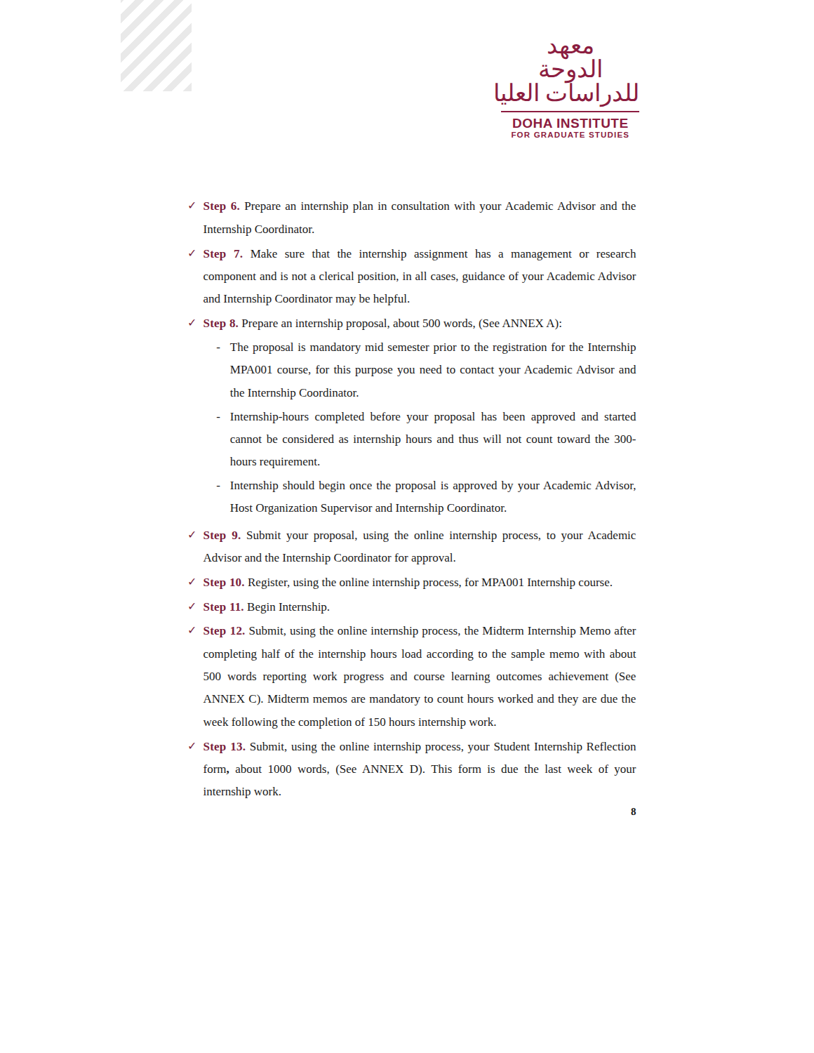معهد الدوحة للدراسات العليا
DOHA INSTITUTE
FOR GRADUATE STUDIES
Step 6. Prepare an internship plan in consultation with your Academic Advisor and the Internship Coordinator.
Step 7. Make sure that the internship assignment has a management or research component and is not a clerical position, in all cases, guidance of your Academic Advisor and Internship Coordinator may be helpful.
Step 8. Prepare an internship proposal, about 500 words, (See ANNEX A):
The proposal is mandatory mid semester prior to the registration for the Internship MPA001 course, for this purpose you need to contact your Academic Advisor and the Internship Coordinator.
Internship-hours completed before your proposal has been approved and started cannot be considered as internship hours and thus will not count toward the 300-hours requirement.
Internship should begin once the proposal is approved by your Academic Advisor, Host Organization Supervisor and Internship Coordinator.
Step 9. Submit your proposal, using the online internship process, to your Academic Advisor and the Internship Coordinator for approval.
Step 10. Register, using the online internship process, for MPA001 Internship course.
Step 11. Begin Internship.
Step 12. Submit, using the online internship process, the Midterm Internship Memo after completing half of the internship hours load according to the sample memo with about 500 words reporting work progress and course learning outcomes achievement (See ANNEX C). Midterm memos are mandatory to count hours worked and they are due the week following the completion of 150 hours internship work.
Step 13. Submit, using the online internship process, your Student Internship Reflection form, about 1000 words, (See ANNEX D). This form is due the last week of your internship work.
8